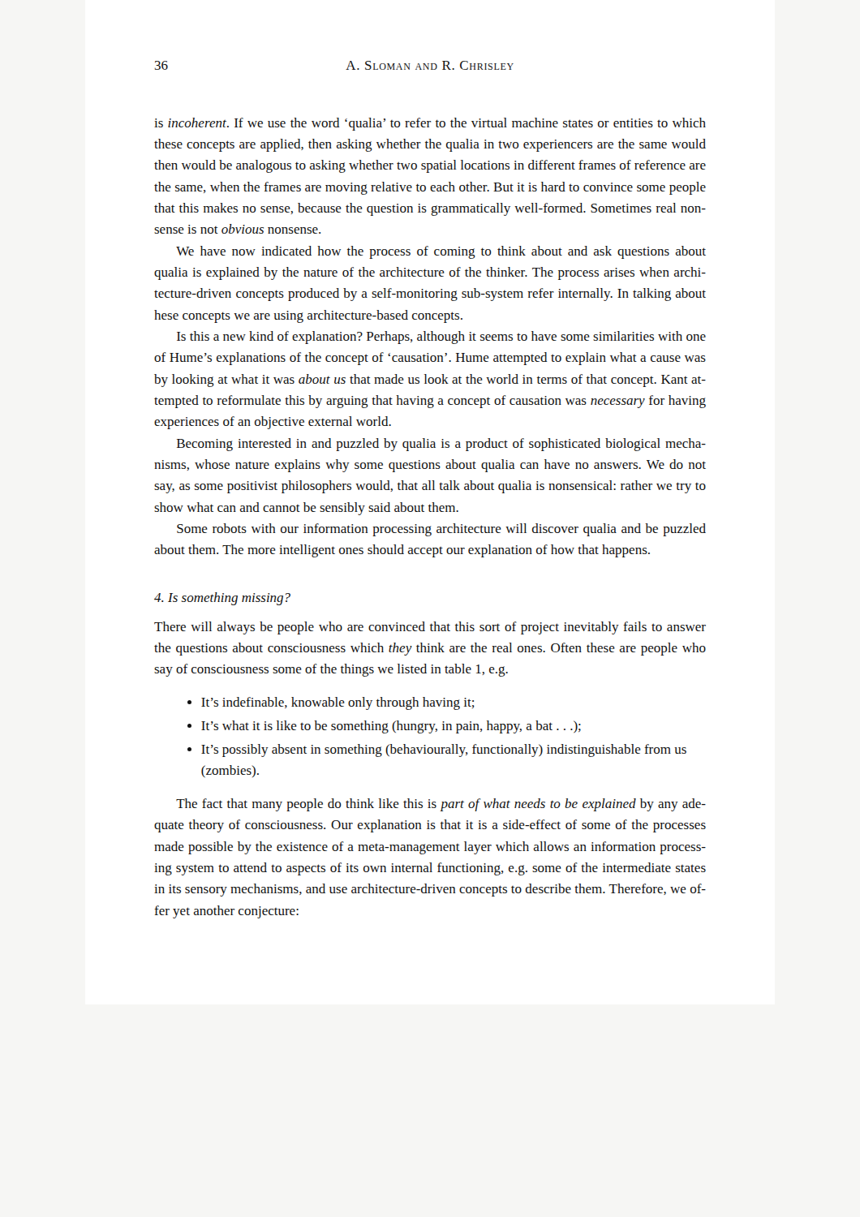36 A. Sloman and R. Chrisley
is incoherent. If we use the word ‘qualia’ to refer to the virtual machine states or entities to which these concepts are applied, then asking whether the qualia in two experiencers are the same would then would be analogous to asking whether two spatial locations in different frames of reference are the same, when the frames are moving relative to each other. But it is hard to convince some people that this makes no sense, because the question is grammatically well-formed. Sometimes real nonsense is not obvious nonsense.
We have now indicated how the process of coming to think about and ask questions about qualia is explained by the nature of the architecture of the thinker. The process arises when architecture-driven concepts produced by a self-monitoring sub-system refer internally. In talking about hese concepts we are using architecture-based concepts.
Is this a new kind of explanation? Perhaps, although it seems to have some similarities with one of Hume’s explanations of the concept of ‘causation’. Hume attempted to explain what a cause was by looking at what it was about us that made us look at the world in terms of that concept. Kant attempted to reformulate this by arguing that having a concept of causation was necessary for having experiences of an objective external world.
Becoming interested in and puzzled by qualia is a product of sophisticated biological mechanisms, whose nature explains why some questions about qualia can have no answers. We do not say, as some positivist philosophers would, that all talk about qualia is nonsensical: rather we try to show what can and cannot be sensibly said about them.
Some robots with our information processing architecture will discover qualia and be puzzled about them. The more intelligent ones should accept our explanation of how that happens.
4. Is something missing?
There will always be people who are convinced that this sort of project inevitably fails to answer the questions about consciousness which they think are the real ones. Often these are people who say of consciousness some of the things we listed in table 1, e.g.
It’s indefinable, knowable only through having it;
It’s what it is like to be something (hungry, in pain, happy, a bat . . .);
It’s possibly absent in something (behaviourally, functionally) indistinguishable from us (zombies).
The fact that many people do think like this is part of what needs to be explained by any adequate theory of consciousness. Our explanation is that it is a side-effect of some of the processes made possible by the existence of a meta-management layer which allows an information processing system to attend to aspects of its own internal functioning, e.g. some of the intermediate states in its sensory mechanisms, and use architecture-driven concepts to describe them. Therefore, we offer yet another conjecture: